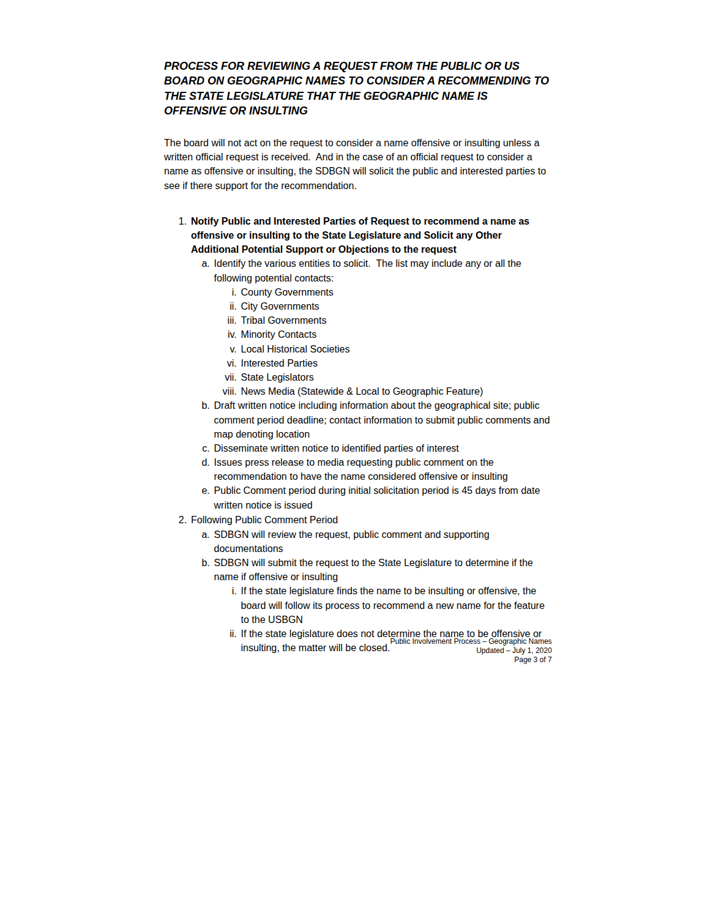PROCESS FOR REVIEWING A REQUEST FROM THE PUBLIC OR US BOARD ON GEOGRAPHIC NAMES TO CONSIDER A RECOMMENDING TO THE STATE LEGISLATURE THAT THE GEOGRAPHIC NAME IS OFFENSIVE OR INSULTING
The board will not act on the request to consider a name offensive or insulting unless a written official request is received. And in the case of an official request to consider a name as offensive or insulting, the SDBGN will solicit the public and interested parties to see if there support for the recommendation.
Notify Public and Interested Parties of Request to recommend a name as offensive or insulting to the State Legislature and Solicit any Other Additional Potential Support or Objections to the request
Identify the various entities to solicit. The list may include any or all the following potential contacts:
County Governments
City Governments
Tribal Governments
Minority Contacts
Local Historical Societies
Interested Parties
State Legislators
News Media (Statewide & Local to Geographic Feature)
Draft written notice including information about the geographical site; public comment period deadline; contact information to submit public comments and map denoting location
Disseminate written notice to identified parties of interest
Issues press release to media requesting public comment on the recommendation to have the name considered offensive or insulting
Public Comment period during initial solicitation period is 45 days from date written notice is issued
Following Public Comment Period
SDBGN will review the request, public comment and supporting documentations
SDBGN will submit the request to the State Legislature to determine if the name if offensive or insulting
If the state legislature finds the name to be insulting or offensive, the board will follow its process to recommend a new name for the feature to the USBGN
If the state legislature does not determine the name to be offensive or insulting, the matter will be closed.
Public Involvement Process – Geographic Names
Updated – July 1, 2020
Page 3 of 7